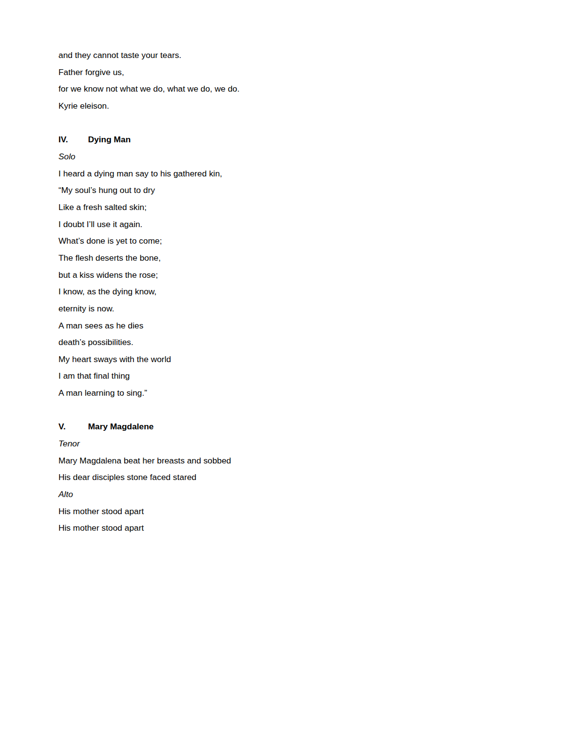and they cannot taste your tears.
Father forgive us,
for we know not what we do, what we do, we do.
Kyrie eleison.
IV. Dying Man
Solo
I heard a dying man say to his gathered kin,
“My soul’s hung out to dry
Like a fresh salted skin;
I doubt I’ll use it again.
What’s done is yet to come;
The flesh deserts the bone,
but a kiss widens the rose;
I know, as the dying know,
eternity is now.
A man sees as he dies
death’s possibilities.
My heart sways with the world
I am that final thing
A man learning to sing.”
V. Mary Magdalene
Tenor
Mary Magdalena beat her breasts and sobbed
His dear disciples stone faced stared
Alto
His mother stood apart
His mother stood apart